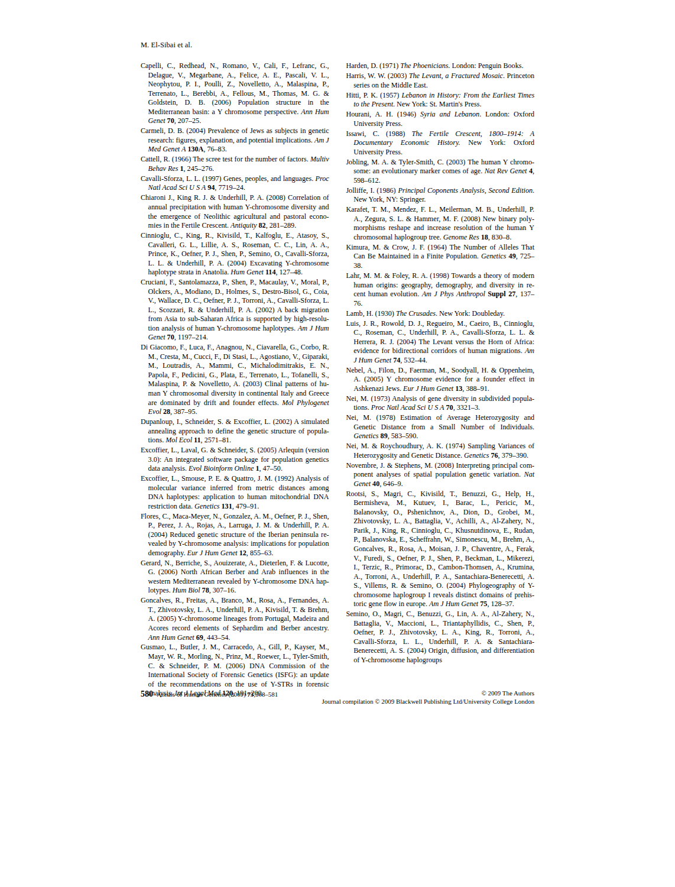M. El-Sibai et al.
Capelli, C., Redhead, N., Romano, V., Cali, F., Lefranc, G., Delague, V., Megarbane, A., Felice, A. E., Pascali, V. L., Neophytou, P. I., Poulli, Z., Novelletto, A., Malaspina, P., Terrenato, L., Berebbi, A., Fellous, M., Thomas, M. G. & Goldstein, D. B. (2006) Population structure in the Mediterranean basin: a Y chromosome perspective. Ann Hum Genet 70, 207–25.
Carmeli, D. B. (2004) Prevalence of Jews as subjects in genetic research: figures, explanation, and potential implications. Am J Med Genet A 130A, 76–83.
Cattell, R. (1966) The scree test for the number of factors. Multiv Behav Res 1, 245–276.
Cavalli-Sforza, L. L. (1997) Genes, peoples, and languages. Proc Natl Acad Sci U S A 94, 7719–24.
Chiaroni J., King R. J. & Underhill, P. A. (2008) Correlation of annual precipitation with human Y-chromosome diversity and the emergence of Neolithic agricultural and pastoral economies in the Fertile Crescent. Antiquity 82, 281–289.
Cinnioglu, C., King, R., Kivisild, T., Kalfoglu, E., Atasoy, S., Cavalleri, G. L., Lillie, A. S., Roseman, C. C., Lin, A. A., Prince, K., Oefner, P. J., Shen, P., Semino, O., Cavalli-Sforza, L. L. & Underhill, P. A. (2004) Excavating Y-chromosome haplotype strata in Anatolia. Hum Genet 114, 127–48.
Cruciani, F., Santolamazza, P., Shen, P., Macaulay, V., Moral, P., Olckers, A., Modiano, D., Holmes, S., Destro-Bisol, G., Coia, V., Wallace, D. C., Oefner, P. J., Torroni, A., Cavalli-Sforza, L. L., Scozzari, R. & Underhill, P. A. (2002) A back migration from Asia to sub-Saharan Africa is supported by high-resolution analysis of human Y-chromosome haplotypes. Am J Hum Genet 70, 1197–214.
Di Giacomo, F., Luca, F., Anagnou, N., Ciavarella, G., Corbo, R. M., Cresta, M., Cucci, F., Di Stasi, L., Agostiano, V., Giparaki, M., Loutradis, A., Mammi, C., Michalodimitrakis, E. N., Papola, F., Pedicini, G., Plata, E., Terrenato, L., Tofanelli, S., Malaspina, P. & Novelletto, A. (2003) Clinal patterns of human Y chromosomal diversity in continental Italy and Greece are dominated by drift and founder effects. Mol Phylogenet Evol 28, 387–95.
Dupanloup, I., Schneider, S. & Excoffier, L. (2002) A simulated annealing approach to define the genetic structure of populations. Mol Ecol 11, 2571–81.
Excoffier, L., Laval, G. & Schneider, S. (2005) Arlequin (version 3.0): An integrated software package for population genetics data analysis. Evol Bioinform Online 1, 47–50.
Excoffier, L., Smouse, P. E. & Quattro, J. M. (1992) Analysis of molecular variance inferred from metric distances among DNA haplotypes: application to human mitochondrial DNA restriction data. Genetics 131, 479–91.
Flores, C., Maca-Meyer, N., Gonzalez, A. M., Oefner, P. J., Shen, P., Perez, J. A., Rojas, A., Larruga, J. M. & Underhill, P. A. (2004) Reduced genetic structure of the Iberian peninsula revealed by Y-chromosome analysis: implications for population demography. Eur J Hum Genet 12, 855–63.
Gerard, N., Berriche, S., Aouizerate, A., Dieterlen, F. & Lucotte, G. (2006) North African Berber and Arab influences in the western Mediterranean revealed by Y-chromosome DNA haplotypes. Hum Biol 78, 307–16.
Goncalves, R., Freitas, A., Branco, M., Rosa, A., Fernandes, A. T., Zhivotovsky, L. A., Underhill, P. A., Kivisild, T. & Brehm, A. (2005) Y-chromosome lineages from Portugal, Madeira and Acores record elements of Sephardim and Berber ancestry. Ann Hum Genet 69, 443–54.
Gusmao, L., Butler, J. M., Carracedo, A., Gill, P., Kayser, M., Mayr, W. R., Morling, N., Prinz, M., Roewer, L., Tyler-Smith, C. & Schneider, P. M. (2006) DNA Commission of the International Society of Forensic Genetics (ISFG): an update of the recommendations on the use of Y-STRs in forensic analysis. Int J Legal Med 120, 191–200.
Harden, D. (1971) The Phoenicians. London: Penguin Books.
Harris, W. W. (2003) The Levant, a Fractured Mosaic. Princeton series on the Middle East.
Hitti, P. K. (1957) Lebanon in History: From the Earliest Times to the Present. New York: St. Martin's Press.
Hourani, A. H. (1946) Syria and Lebanon. London: Oxford University Press.
Issawi, C. (1988) The Fertile Crescent, 1800–1914: A Documentary Economic History. New York: Oxford University Press.
Jobling, M. A. & Tyler-Smith, C. (2003) The human Y chromosome: an evolutionary marker comes of age. Nat Rev Genet 4, 598–612.
Jolliffe, I. (1986) Principal Coponents Analysis, Second Edition. New York, NY: Springer.
Karafet, T. M., Mendez, F. L., Meilerman, M. B., Underhill, P. A., Zegura, S. L. & Hammer, M. F. (2008) New binary polymorphisms reshape and increase resolution of the human Y chromosomal haplogroup tree. Genome Res 18, 830–8.
Kimura, M. & Crow, J. F. (1964) The Number of Alleles That Can Be Maintained in a Finite Population. Genetics 49, 725–38.
Lahr, M. M. & Foley, R. A. (1998) Towards a theory of modern human origins: geography, demography, and diversity in recent human evolution. Am J Phys Anthropol Suppl 27, 137–76.
Lamb, H. (1930) The Crusades. New York: Doubleday.
Luis, J. R., Rowold, D. J., Regueiro, M., Caeiro, B., Cinnioglu, C., Roseman, C., Underhill, P. A., Cavalli-Sforza, L. L. & Herrera, R. J. (2004) The Levant versus the Horn of Africa: evidence for bidirectional corridors of human migrations. Am J Hum Genet 74, 532–44.
Nebel, A., Filon, D., Faerman, M., Soodyall, H. & Oppenheim, A. (2005) Y chromosome evidence for a founder effect in Ashkenazi Jews. Eur J Hum Genet 13, 388–91.
Nei, M. (1973) Analysis of gene diversity in subdivided populations. Proc Natl Acad Sci U S A 70, 3321–3.
Nei, M. (1978) Estimation of Average Heterozygosity and Genetic Distance from a Small Number of Individuals. Genetics 89, 583–590.
Nei, M. & Roychoudhury, A. K. (1974) Sampling Variances of Heterozygosity and Genetic Distance. Genetics 76, 379–390.
Novembre, J. & Stephens, M. (2008) Interpreting principal component analyses of spatial population genetic variation. Nat Genet 40, 646–9.
Rootsi, S., Magri, C., Kivisild, T., Benuzzi, G., Help, H., Bermisheva, M., Kutuev, I., Barac, L., Pericic, M., Balanovsky, O., Pshenichnov, A., Dion, D., Grobei, M., Zhivotovsky, L. A., Battaglia, V., Achilli, A., Al-Zahery, N., Parik, J., King, R., Cinnioglu, C., Khusnutdinova, E., Rudan, P., Balanovska, E., Scheffrahn, W., Simonescu, M., Brehm, A., Goncalves, R., Rosa, A., Moisan, J. P., Chaventre, A., Ferak, V., Furedi, S., Oefner, P. J., Shen, P., Beckman, L., Mikerezi, I., Terzic, R., Primorac, D., Cambon-Thomsen, A., Krumina, A., Torroni, A., Underhill, P. A., Santachiara-Benerecetti, A. S., Villems, R. & Semino, O. (2004) Phylogeography of Y-chromosome haplogroup I reveals distinct domains of prehistoric gene flow in europe. Am J Hum Genet 75, 128–37.
Semino, O., Magri, C., Benuzzi, G., Lin, A. A., Al-Zahery, N., Battaglia, V., Maccioni, L., Triantaphyllidis, C., Shen, P., Oefner, P. J., Zhivotovsky, L. A., King, R., Torroni, A., Cavalli-Sforza, L. L., Underhill, P. A. & Santachiara-Benerecetti, A. S. (2004) Origin, diffusion, and differentiation of Y-chromosome haplogroups
580 Annals of Human Genetics (2009) 73,568–581
© 2009 The Authors
Journal compilation © 2009 Blackwell Publishing Ltd/University College London